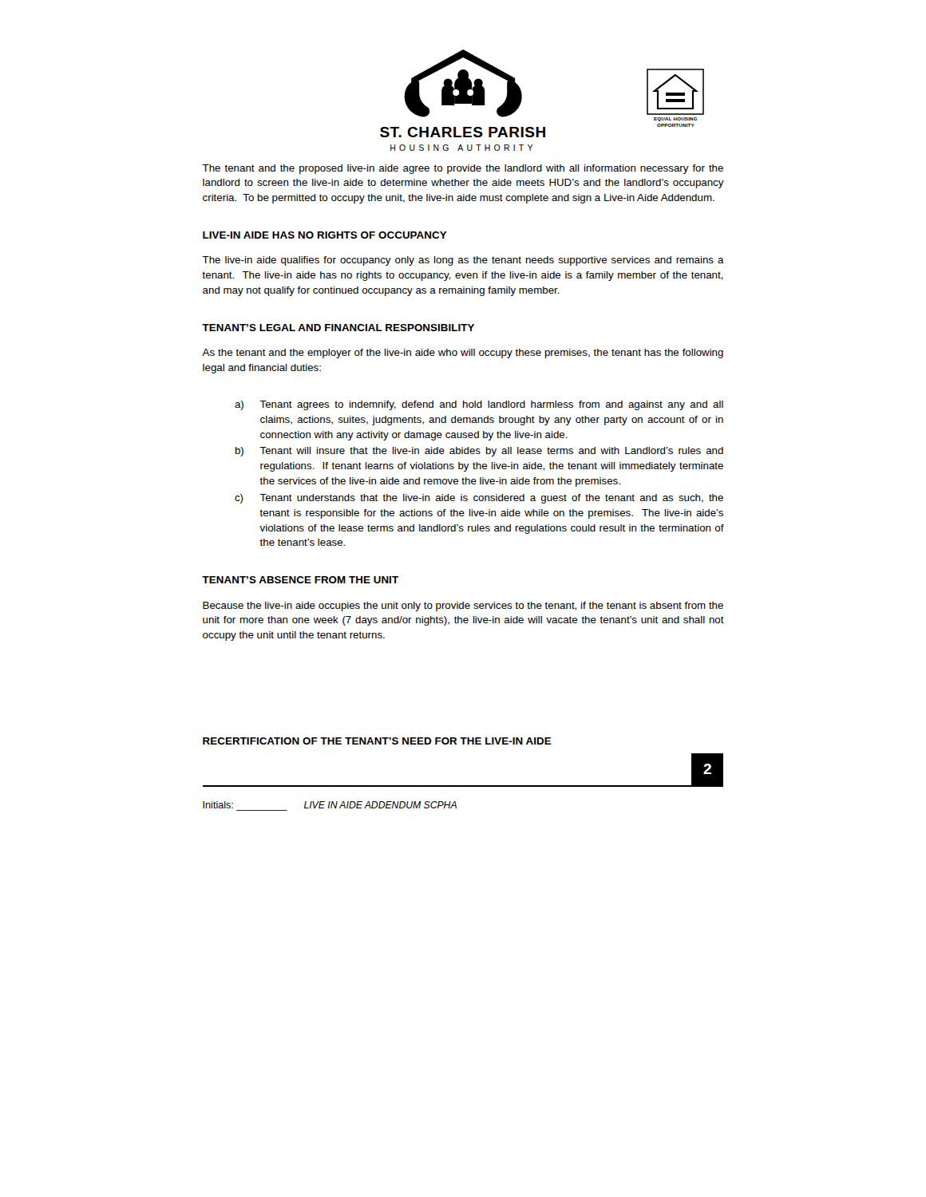ST. CHARLES PARISH
HOUSING AUTHORITY
EQUAL HOUSING
OPPORTUNITY
The tenant and the proposed live-in aide agree to provide the landlord with all information necessary for the landlord to screen the live-in aide to determine whether the aide meets HUD’s and the landlord’s occupancy criteria. To be permitted to occupy the unit, the live-in aide must complete and sign a Live-in Aide Addendum.
Live-in Aide Has No Rights of Occupancy
The live-in aide qualifies for occupancy only as long as the tenant needs supportive services and remains a tenant. The live-in aide has no rights to occupancy, even if the live-in aide is a family member of the tenant, and may not qualify for continued occupancy as a remaining family member.
Tenant’s Legal and Financial Responsibility
As the tenant and the employer of the live-in aide who will occupy these premises, the tenant has the following legal and financial duties:
a) Tenant agrees to indemnify, defend and hold landlord harmless from and against any and all claims, actions, suites, judgments, and demands brought by any other party on account of or in connection with any activity or damage caused by the live-in aide.
b) Tenant will insure that the live-in aide abides by all lease terms and with Landlord’s rules and regulations. If tenant learns of violations by the live-in aide, the tenant will immediately terminate the services of the live-in aide and remove the live-in aide from the premises.
c) Tenant understands that the live-in aide is considered a guest of the tenant and as such, the tenant is responsible for the actions of the live-in aide while on the premises. The live-in aide’s violations of the lease terms and landlord’s rules and regulations could result in the termination of the tenant’s lease.
Tenant’s Absence From the Unit
Because the live-in aide occupies the unit only to provide services to the tenant, if the tenant is absent from the unit for more than one week (7 days and/or nights), the live-in aide will vacate the tenant’s unit and shall not occupy the unit until the tenant returns.
Recertification of the Tenant’s Need for the Live-in Aide
2
Initials: _________LIVE IN AIDE ADDENDUM SCPHA